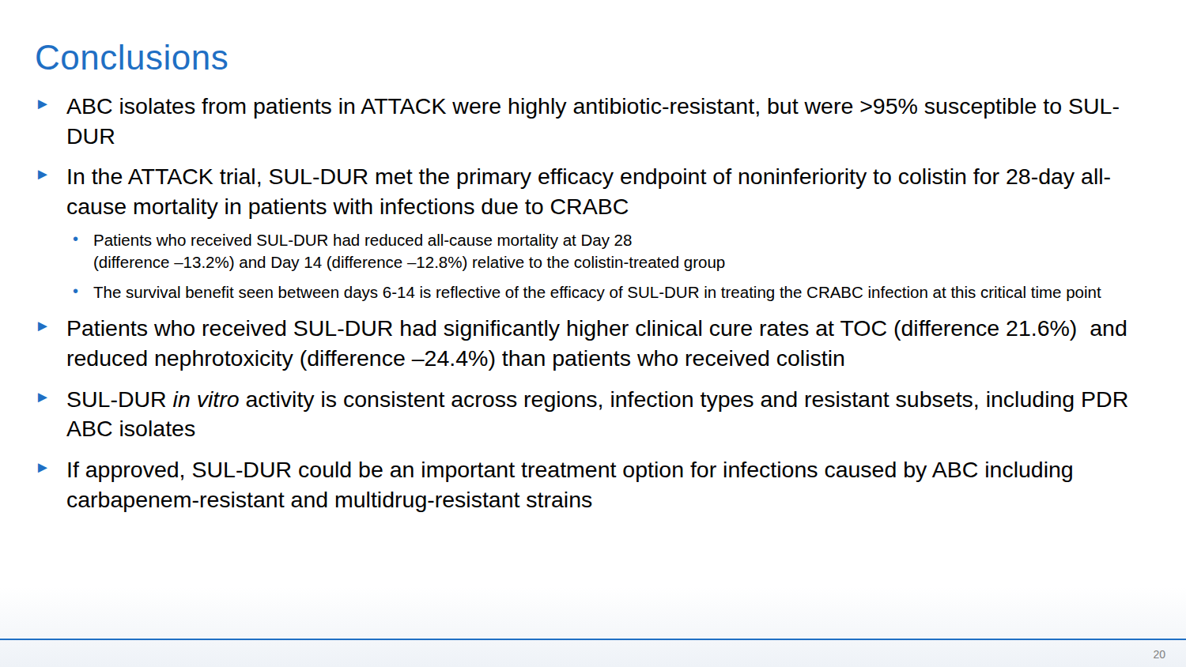Conclusions
ABC isolates from patients in ATTACK were highly antibiotic-resistant, but were >95% susceptible to SUL-DUR
In the ATTACK trial, SUL-DUR met the primary efficacy endpoint of noninferiority to colistin for 28-day all-cause mortality in patients with infections due to CRABC
Patients who received SUL-DUR had reduced all-cause mortality at Day 28
(difference –13.2%) and Day 14 (difference –12.8%) relative to the colistin-treated group
The survival benefit seen between days 6-14 is reflective of the efficacy of SUL-DUR in treating the CRABC infection at this critical time point
Patients who received SUL-DUR had significantly higher clinical cure rates at TOC (difference 21.6%) and reduced nephrotoxicity (difference –24.4%) than patients who received colistin
SUL-DUR in vitro activity is consistent across regions, infection types and resistant subsets, including PDR ABC isolates
If approved, SUL-DUR could be an important treatment option for infections caused by ABC including carbapenem-resistant and multidrug-resistant strains
20